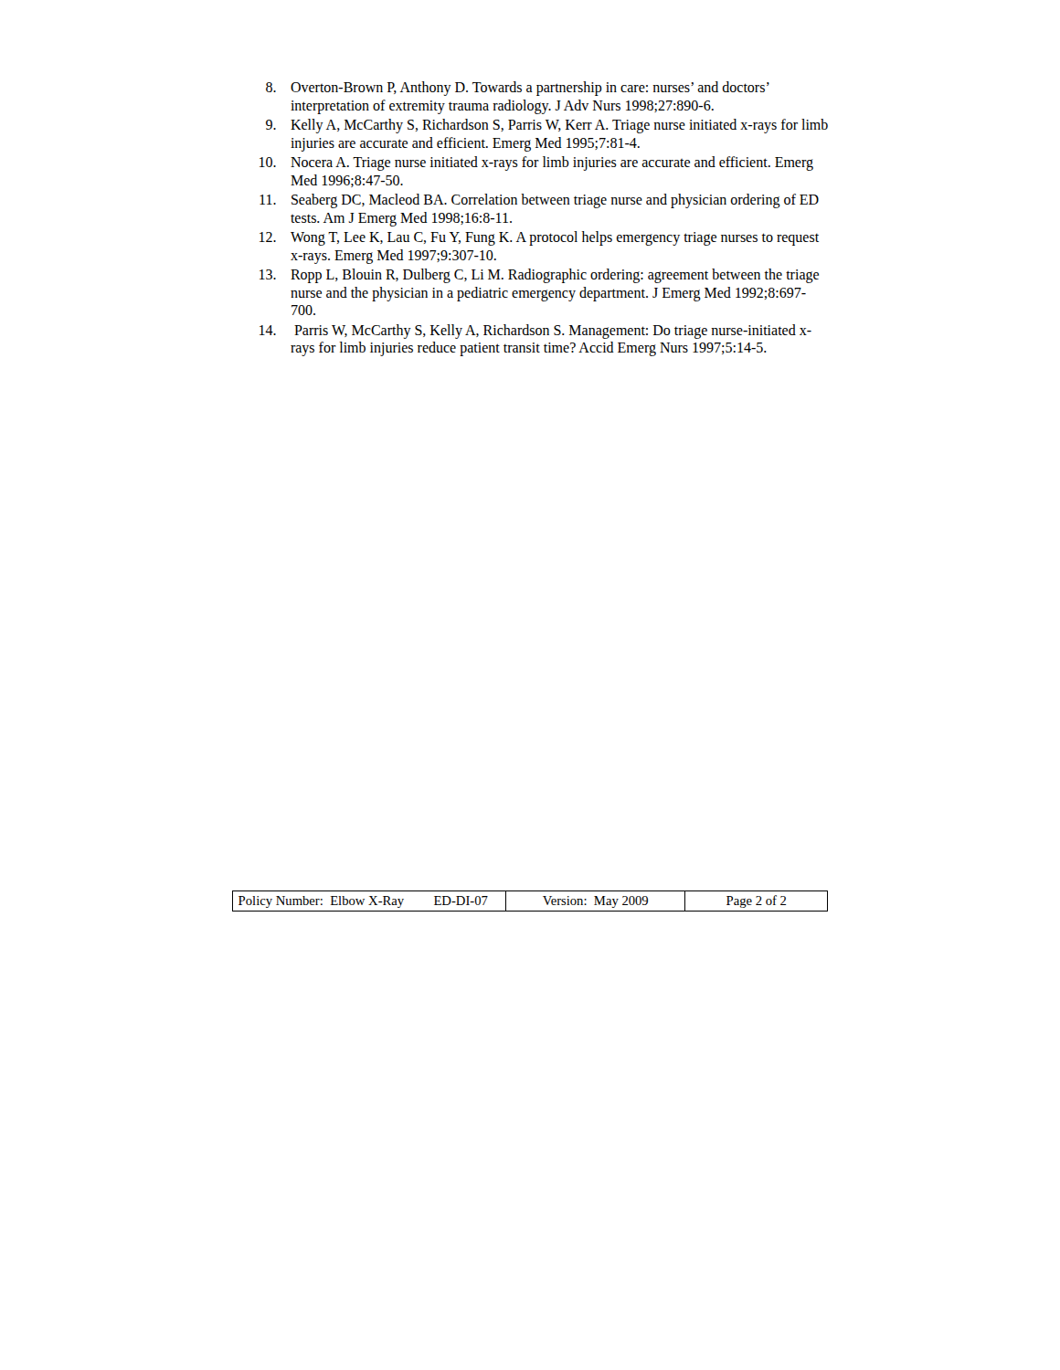Overton-Brown P, Anthony D. Towards a partnership in care: nurses’ and doctors’ interpretation of extremity trauma radiology. J Adv Nurs 1998;27:890-6.
Kelly A, McCarthy S, Richardson S, Parris W, Kerr A. Triage nurse initiated x-rays for limb injuries are accurate and efficient. Emerg Med 1995;7:81-4.
Nocera A. Triage nurse initiated x-rays for limb injuries are accurate and efficient. Emerg Med 1996;8:47-50.
Seaberg DC, Macleod BA. Correlation between triage nurse and physician ordering of ED tests. Am J Emerg Med 1998;16:8-11.
Wong T, Lee K, Lau C, Fu Y, Fung K. A protocol helps emergency triage nurses to request x-rays. Emerg Med 1997;9:307-10.
Ropp L, Blouin R, Dulberg C, Li M. Radiographic ordering: agreement between the triage nurse and the physician in a pediatric emergency department. J Emerg Med 1992;8:697-700.
Parris W, McCarthy S, Kelly A, Richardson S. Management: Do triage nurse-initiated x-rays for limb injuries reduce patient transit time? Accid Emerg Nurs 1997;5:14-5.
| Policy Number: Elbow X-Ray ED-DI-07 | Version: May 2009 | Page 2 of 2 |